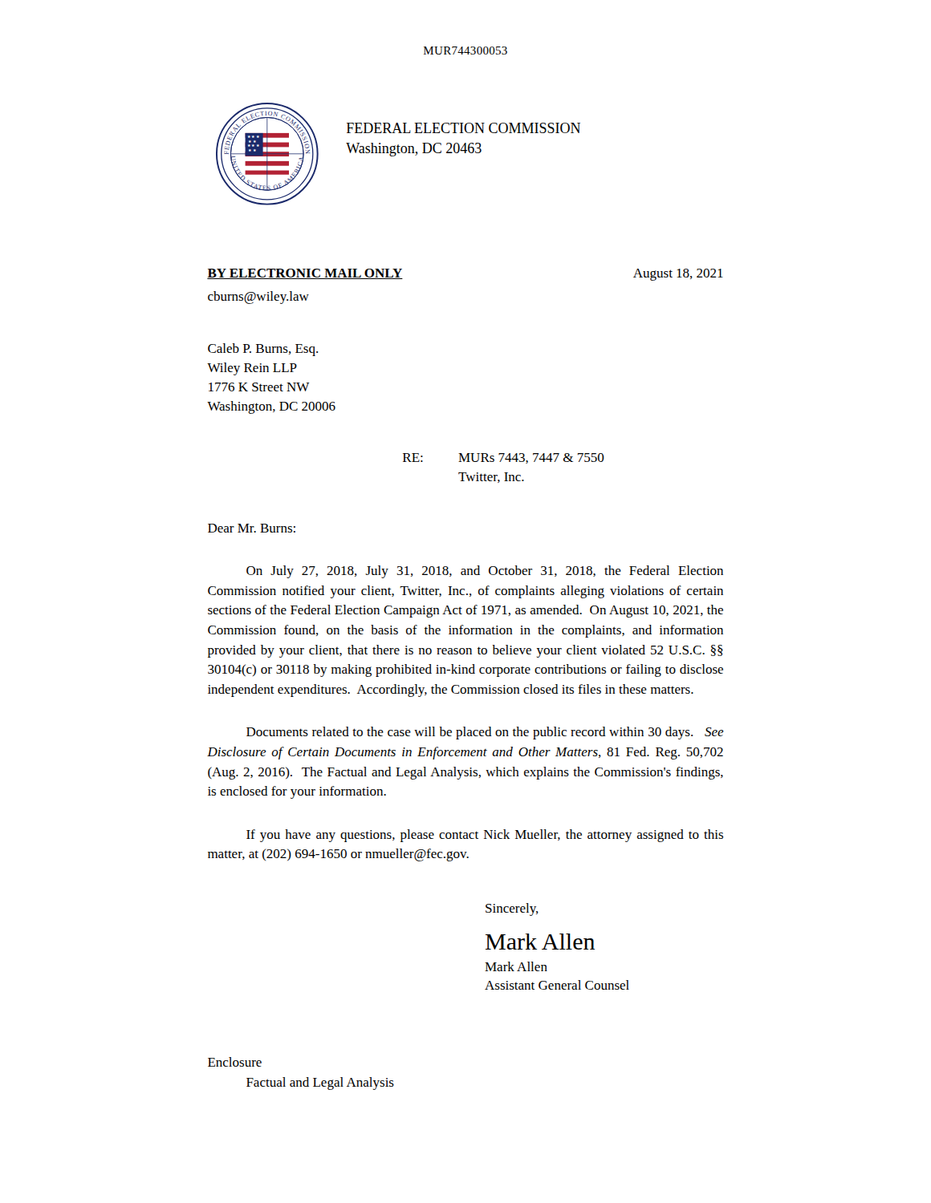MUR744300053
FEDERAL ELECTION COMMISSION UNITED STATES OF AMERICA ★ ★ ★ ★ ★ ★ ★ ★ ★ ★
FEDERAL ELECTION COMMISSION
Washington, DC 20463
BY ELECTRONIC MAIL ONLY
August 18, 2021
cburns@wiley.law
Caleb P. Burns, Esq.
Wiley Rein LLP
1776 K Street NW
Washington, DC 20006
RE:
MURs 7443, 7447 & 7550
Twitter, Inc.
Dear Mr. Burns:
On July 27, 2018, July 31, 2018, and October 31, 2018, the Federal Election Commission notified your client, Twitter, Inc., of complaints alleging violations of certain sections of the Federal Election Campaign Act of 1971, as amended. On August 10, 2021, the Commission found, on the basis of the information in the complaints, and information provided by your client, that there is no reason to believe your client violated 52 U.S.C. §§ 30104(c) or 30118 by making prohibited in-kind corporate contributions or failing to disclose independent expenditures. Accordingly, the Commission closed its files in these matters.
Documents related to the case will be placed on the public record within 30 days. See Disclosure of Certain Documents in Enforcement and Other Matters, 81 Fed. Reg. 50,702 (Aug. 2, 2016). The Factual and Legal Analysis, which explains the Commission's findings, is enclosed for your information.
If you have any questions, please contact Nick Mueller, the attorney assigned to this matter, at (202) 694-1650 or nmueller@fec.gov.
Sincerely,
Mark Allen
Mark Allen
Assistant General Counsel
Enclosure
Factual and Legal Analysis